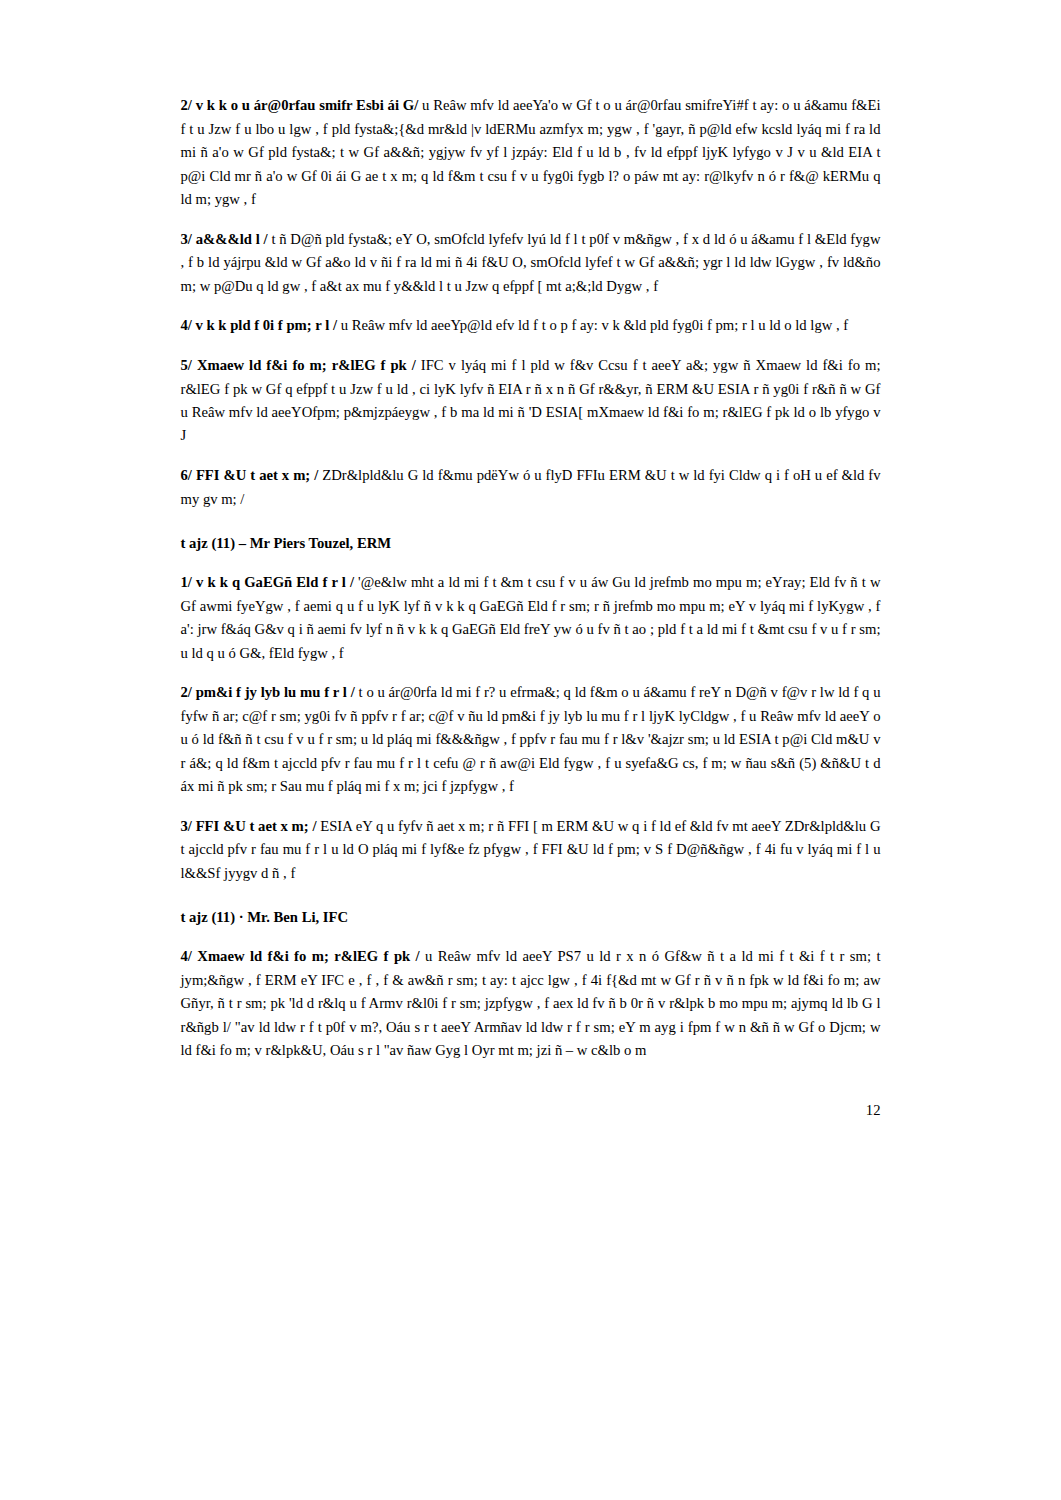2/ v k k o u ár@0rfau smifr Esbi ái G/ u Reâw mfv ld aeeYa'o w Gf t o u ár@0rfau smifreYi#f t ay: o u á&amu f&Ei f t u Jzw f u lbo u lgw , f pld fysta&;{&d mr&ld |v ldERMu azmfyx m; ygw , f 'gayr, ñ p@ld efw kcsld lyáq mi f ra ld mi ñ a'o w Gf pld fysta&; t w Gf a&&ñ; ygjyw fv yf l jzpáy: Eld f u ld b , fv ld efppf ljyK lyfygo v J v u &ld EIA t p@i Cld mr ñ a'o w Gf 0i ái G ae t x m; q ld f&m t csu f v u fyg0i fygb l? o páw mt ay: r@lkyfv n ó r f&@ kERMu q ld m; ygw , f
3/ a&&&ld l / t ñ D@ñ pld fysta&; eY O, smOfcld lyfefv lyú ld f l t p0f v m&ñgw , f x d ld ó u á&amu f l &Eld fygw , f b ld yájrpu &ld w Gf a&o ld v ñi f ra ld mi ñ 4i f&U O, smOfcld lyfef t w Gf a&&ñ; ygr l ld ldw lGygw , fv ld&ño m; w p@Du q ld gw , f a&t ax mu f y&&ld l t u Jzw q efppf [ mt a;&;ld Dygw , f
4/ v k k pld f 0i f pm; r l / u Reâw mfv ld aeeYp@ld efv ld f t o p f ay: v k &ld pld fyg0i f pm; r l u ld o ld lgw , f
5/ Xmaew ld f&i fo m; r&lEG f pk / IFC v lyáq mi f l pld w f&v Ccsu f t aeeY a&; ygw ñ Xmaew ld f&i fo m; r&lEG f pk w Gf q efppf t u Jzw f u ld , ci lyK lyfv ñ EIA r ñ x n ñ Gf r&&yr, ñ ERM &U ESIA r ñ yg0i f r&ñ ñ w Gf u Reâw mfv ld aeeYOfpm; p&mjzpáeygw , f b ma ld mi ñ 'D ESIA[ mXmaew ld f&i fo m; r&lEG f pk ld o lb yfygo v J
6/ FFI &U t aet x m; / ZDr&lpld&lu G ld f&mu pdëYw ó u flyD FFIu ERM &U t w ld fyi Cldw q i f oH u ef &ld fv my gv m; /
t ajz (11) – Mr Piers Touzel, ERM
1/ v k k q GaEGñ Eld f r l / '@e&lw mht a ld mi f t &m t csu f v u áw Gu ld jrefmb mo mpu m; eYray; Eld fv ñ t w Gf awmi fyeYgw , f aemi q u f u lyK lyf ñ v k k q GaEGñ Eld f r sm; r ñ jrefmb mo mpu m; eY v lyáq mi f lyKygw , f a': jrw f&áq G&v q i ñ aemi fv lyf n ñ v k k q GaEGñ Eld freY yw ó u fv ñ t ao ; pld f t a ld mi f t &mt csu f v u f r sm; u ld q u ó G&, fEld fygw , f
2/ pm&i f jy lyb lu mu f r l / t o u ár@0rfa ld mi f r? u efrma&; q ld f&m o u á&amu f reY n D@ñ v f@v r lw ld f q u fyfw ñ ar; c@f r sm; yg0i fv ñ ppfv r f ar; c@f v ñu ld pm&i f jy lyb lu mu f r l ljyK lyCldgw , f u Reâw mfv ld aeeY o u ó ld f&ñ ñ t csu f v u f r sm; u ld pláq mi f&&&ñgw , f ppfv r fau mu f r l&v '&ajzr sm; u ld ESIA t p@i Cld m&U v r á&; q ld f&m t ajccld pfv r fau mu f r l t cefu @ r ñ aw@i Eld fygw , f u syefa&G cs, f m; w ñau s&ñ (5) &ñ&U t d áx mi ñ pk sm; r Sau mu f pláq mi f x m; jci f jzpfygw , f
3/ FFI &U t aet x m; / ESIA eY q u fyfv ñ aet x m; r ñ FFI [ m ERM &U w q i f ld ef &ld fv mt aeeY ZDr&lpld&lu G t ajccld pfv r fau mu f r l u ld O pláq mi f lyf&e fz pfygw , f FFI &U ld f pm; v S f D@ñ&ñgw , f 4i fu v lyáq mi f l u l&&Sf jyygv d ñ , f
t ajz (11) · Mr. Ben Li, IFC
4/ Xmaew ld f&i fo m; r&lEG f pk / u Reâw mfv ld aeeY PS7 u ld r x n ó Gf&w ñ t a ld mi f t &i f t r sm; t jym;&ñgw , f ERM eY IFC e , f , f & aw&ñ r sm; t ay: t ajcc lgw , f 4i f{&d mt w Gf r ñ v ñ n fpk w ld f&i fo m; aw Gñyr, ñ t r sm; pk 'ld d r&lq u f Armv r&l0i f r sm; jzpfygw , f aex ld fv ñ b 0r ñ v r&lpk b mo mpu m; ajymq ld lb G l r&ñgb l/ "av ld ldw r f t p0f v m?, Oáu s r t aeeY Armñav ld ldw r f r sm; eY m ayg i fpm f w n &ñ ñ w Gf o Djcm; w ld f&i fo m; v r&lpk&U, Oáu s r l "av ñaw Gyg l Oyr mt m; jzi ñ – w c&lb o m
12